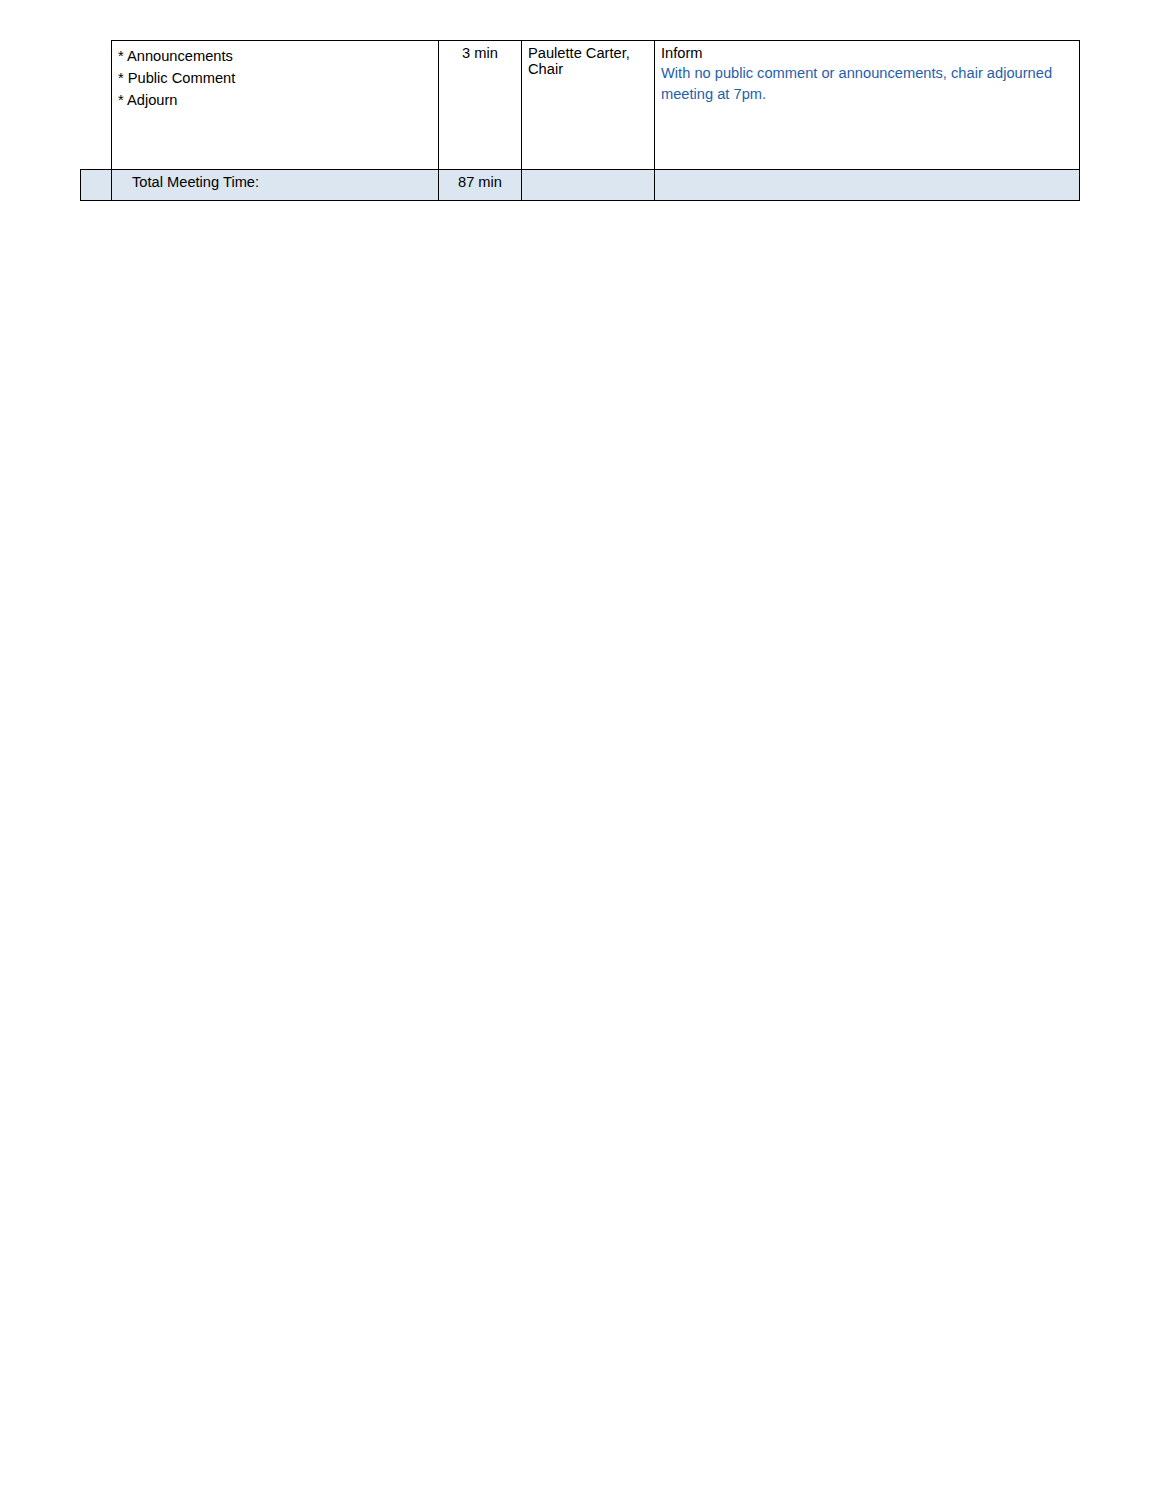| | * Announcements * Public Comment * Adjourn | 3 min | Paulette Carter, Chair | Inform With no public comment or announcements, chair adjourned meeting at 7pm. |
| | Total Meeting Time: | 87 min | | |